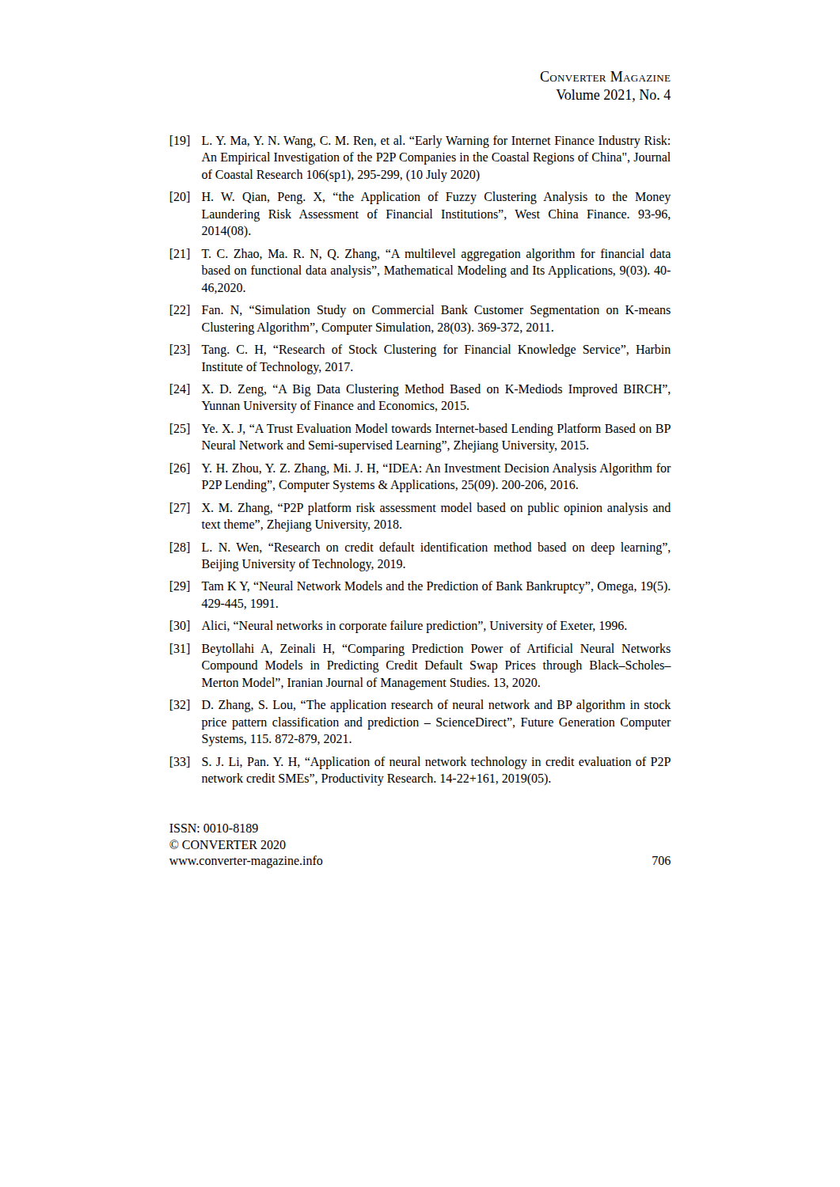Converter Magazine
Volume 2021, No. 4
[19] L. Y. Ma, Y. N. Wang, C. M. Ren, et al. “Early Warning for Internet Finance Industry Risk: An Empirical Investigation of the P2P Companies in the Coastal Regions of China", Journal of Coastal Research 106(sp1), 295-299, (10 July 2020)
[20] H. W. Qian, Peng. X, “the Application of Fuzzy Clustering Analysis to the Money Laundering Risk Assessment of Financial Institutions”, West China Finance. 93-96, 2014(08).
[21] T. C. Zhao, Ma. R. N, Q. Zhang, “A multilevel aggregation algorithm for financial data based on functional data analysis”, Mathematical Modeling and Its Applications, 9(03). 40-46,2020.
[22] Fan. N, “Simulation Study on Commercial Bank Customer Segmentation on K-means Clustering Algorithm”, Computer Simulation, 28(03). 369-372, 2011.
[23] Tang. C. H, “Research of Stock Clustering for Financial Knowledge Service”, Harbin Institute of Technology, 2017.
[24] X. D. Zeng, “A Big Data Clustering Method Based on K-Mediods Improved BIRCH”, Yunnan University of Finance and Economics, 2015.
[25] Ye. X. J, “A Trust Evaluation Model towards Internet-based Lending Platform Based on BP Neural Network and Semi-supervised Learning”, Zhejiang University, 2015.
[26] Y. H. Zhou, Y. Z. Zhang, Mi. J. H, “IDEA: An Investment Decision Analysis Algorithm for P2P Lending”, Computer Systems & Applications, 25(09). 200-206, 2016.
[27] X. M. Zhang, “P2P platform risk assessment model based on public opinion analysis and text theme”, Zhejiang University, 2018.
[28] L. N. Wen, “Research on credit default identification method based on deep learning”, Beijing University of Technology, 2019.
[29] Tam K Y, “Neural Network Models and the Prediction of Bank Bankruptcy”, Omega, 19(5). 429-445, 1991.
[30] Alici, “Neural networks in corporate failure prediction”, University of Exeter, 1996.
[31] Beytollahi A, Zeinali H, “Comparing Prediction Power of Artificial Neural Networks Compound Models in Predicting Credit Default Swap Prices through Black–Scholes–Merton Model”, Iranian Journal of Management Studies. 13, 2020.
[32] D. Zhang, S. Lou, “The application research of neural network and BP algorithm in stock price pattern classification and prediction – ScienceDirect”, Future Generation Computer Systems, 115. 872-879, 2021.
[33] S. J. Li, Pan. Y. H, “Application of neural network technology in credit evaluation of P2P network credit SMEs”, Productivity Research. 14-22+161, 2019(05).
ISSN: 0010-8189
© CONVERTER 2020
www.converter-magazine.info
706